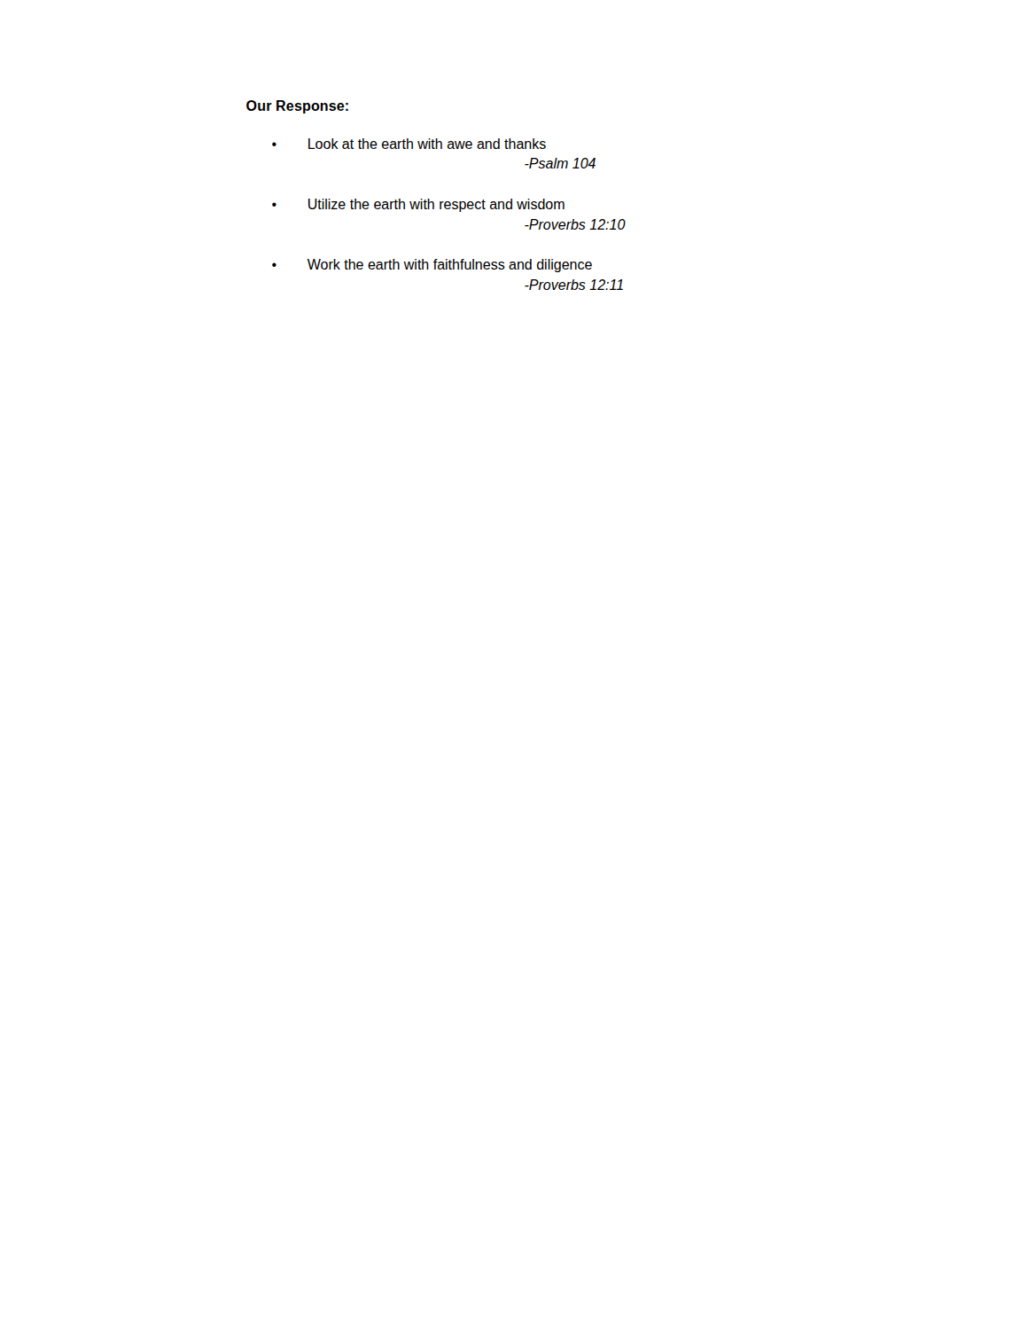Our Response:
Look at the earth with awe and thanks -Psalm 104
Utilize the earth with respect and wisdom -Proverbs 12:10
Work the earth with faithfulness and diligence -Proverbs 12:11